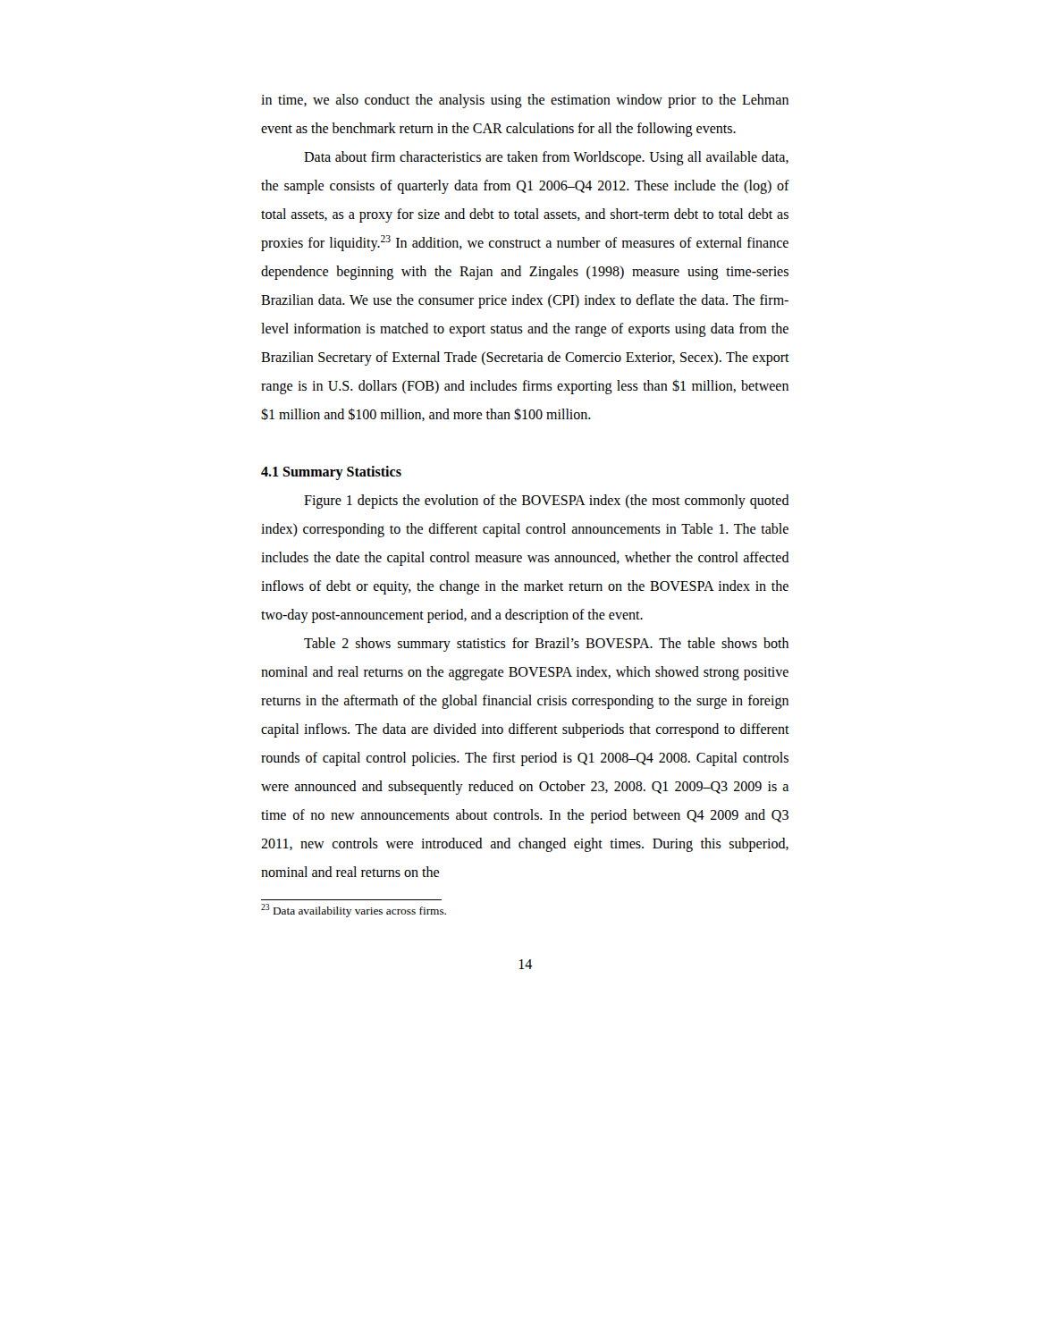in time, we also conduct the analysis using the estimation window prior to the Lehman event as the benchmark return in the CAR calculations for all the following events.
Data about firm characteristics are taken from Worldscope. Using all available data, the sample consists of quarterly data from Q1 2006–Q4 2012. These include the (log) of total assets, as a proxy for size and debt to total assets, and short-term debt to total debt as proxies for liquidity.23 In addition, we construct a number of measures of external finance dependence beginning with the Rajan and Zingales (1998) measure using time-series Brazilian data. We use the consumer price index (CPI) index to deflate the data. The firm-level information is matched to export status and the range of exports using data from the Brazilian Secretary of External Trade (Secretaria de Comercio Exterior, Secex). The export range is in U.S. dollars (FOB) and includes firms exporting less than $1 million, between $1 million and $100 million, and more than $100 million.
4.1 Summary Statistics
Figure 1 depicts the evolution of the BOVESPA index (the most commonly quoted index) corresponding to the different capital control announcements in Table 1. The table includes the date the capital control measure was announced, whether the control affected inflows of debt or equity, the change in the market return on the BOVESPA index in the two-day post-announcement period, and a description of the event.
Table 2 shows summary statistics for Brazil’s BOVESPA. The table shows both nominal and real returns on the aggregate BOVESPA index, which showed strong positive returns in the aftermath of the global financial crisis corresponding to the surge in foreign capital inflows. The data are divided into different subperiods that correspond to different rounds of capital control policies. The first period is Q1 2008–Q4 2008. Capital controls were announced and subsequently reduced on October 23, 2008. Q1 2009–Q3 2009 is a time of no new announcements about controls. In the period between Q4 2009 and Q3 2011, new controls were introduced and changed eight times. During this subperiod, nominal and real returns on the
23 Data availability varies across firms.
14